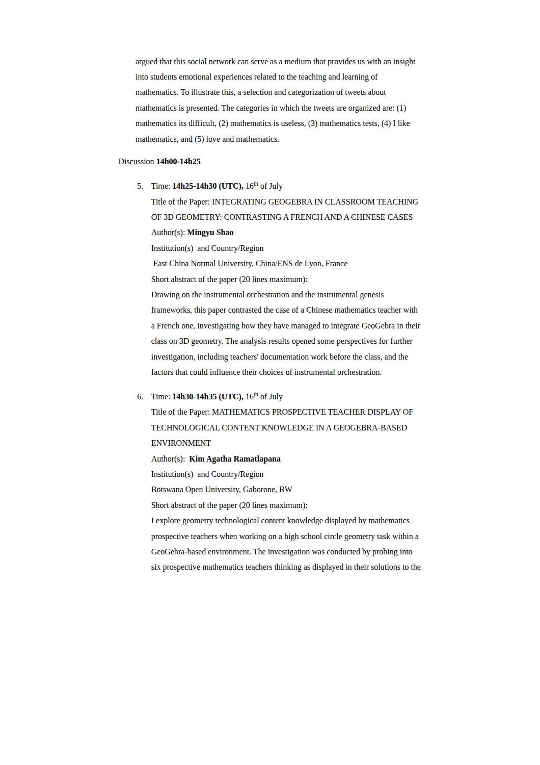argued that this social network can serve as a medium that provides us with an insight into students emotional experiences related to the teaching and learning of mathematics. To illustrate this, a selection and categorization of tweets about mathematics is presented. The categories in which the tweets are organized are: (1) mathematics its difficult, (2) mathematics is useless, (3) mathematics tests, (4) I like mathematics, and (5) love and mathematics.
Discussion 14h00-14h25
Time: 14h25-14h30 (UTC), 16th of July Title of the Paper: INTEGRATING GEOGEBRA IN CLASSROOM TEACHING OF 3D GEOMETRY: CONTRASTING A FRENCH AND A CHINESE CASES Author(s): Mingyu Shao Institution(s) and Country/Region East China Normal University, China/ENS de Lyon, France Short abstract of the paper (20 lines maximum): Drawing on the instrumental orchestration and the instrumental genesis frameworks, this paper contrasted the case of a Chinese mathematics teacher with a French one, investigating how they have managed to integrate GeoGebra in their class on 3D geometry. The analysis results opened some perspectives for further investigation, including teachers' documentation work before the class, and the factors that could influence their choices of instrumental orchestration.
Time: 14h30-14h35 (UTC), 16th of July Title of the Paper: MATHEMATICS PROSPECTIVE TEACHER DISPLAY OF TECHNOLOGICAL CONTENT KNOWLEDGE IN A GEOGEBRA-BASED ENVIRONMENT Author(s): Kim Agatha Ramatlapana Institution(s) and Country/Region Botswana Open University, Gaborone, BW Short abstract of the paper (20 lines maximum): I explore geometry technological content knowledge displayed by mathematics prospective teachers when working on a high school circle geometry task within a GeoGebra-based environment. The investigation was conducted by probing into six prospective mathematics teachers thinking as displayed in their solutions to the